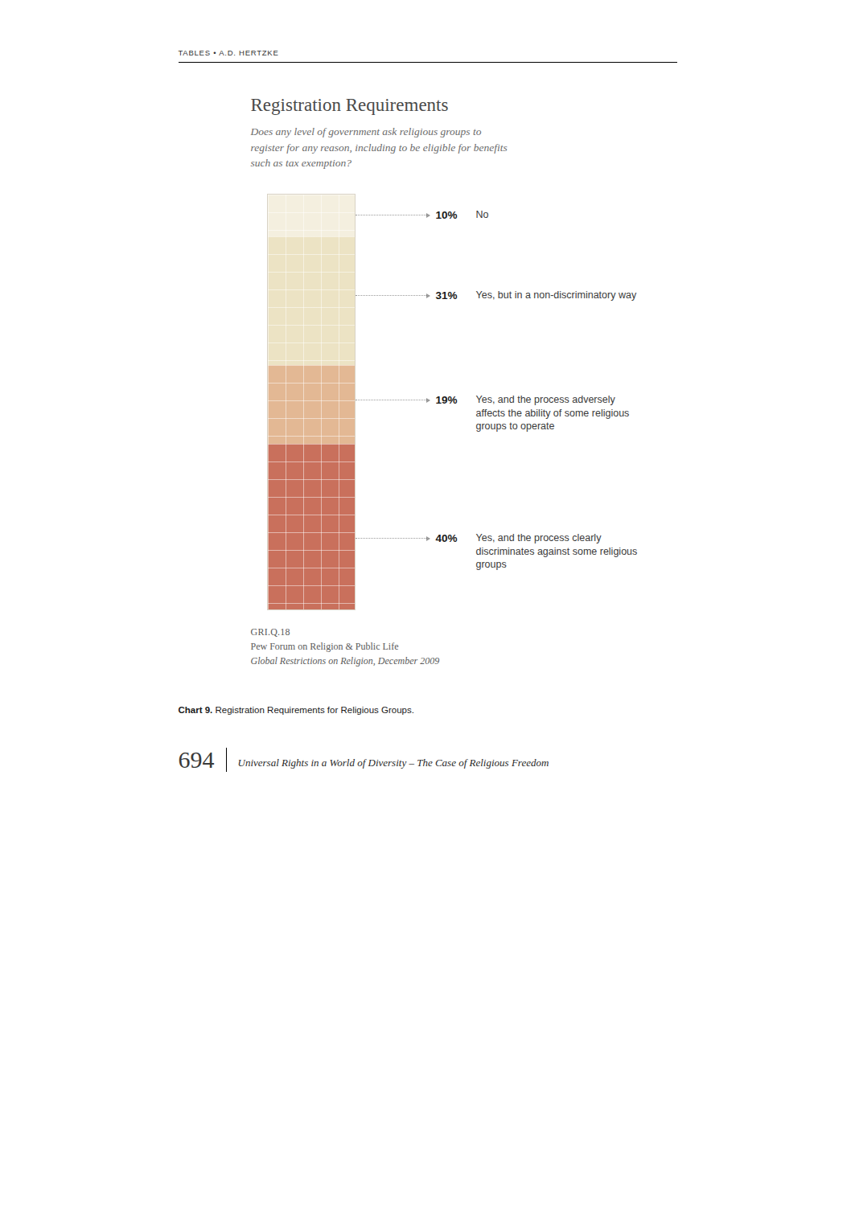TABLES • A.D. HERTZKE
Registration Requirements
Does any level of government ask religious groups to register for any reason, including to be eligible for benefits such as tax exemption?
10%
No
31%
Yes, but in a non-discriminatory way
19%
Yes, and the process adversely affects the ability of some religious groups to operate
40%
Yes, and the process clearly discriminates against some religious groups
GRI.Q.18
Pew Forum on Religion & Public Life
Global Restrictions on Religion, December 2009
Chart 9. Registration Requirements for Religious Groups.
694
Universal Rights in a World of Diversity – The Case of Religious Freedom